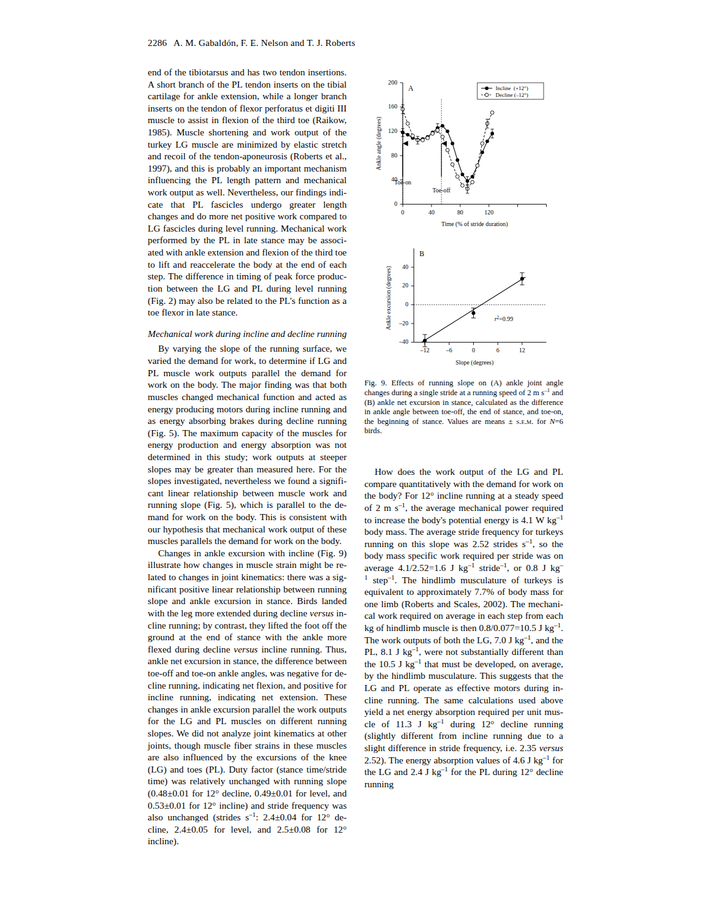2286 A. M. Gabaldón, F. E. Nelson and T. J. Roberts
end of the tibiotarsus and has two tendon insertions. A short branch of the PL tendon inserts on the tibial cartilage for ankle extension, while a longer branch inserts on the tendon of flexor perforatus et digiti III muscle to assist in flexion of the third toe (Raikow, 1985). Muscle shortening and work output of the turkey LG muscle are minimized by elastic stretch and recoil of the tendon-aponeurosis (Roberts et al., 1997), and this is probably an important mechanism influencing the PL length pattern and mechanical work output as well. Nevertheless, our findings indicate that PL fascicles undergo greater length changes and do more net positive work compared to LG fascicles during level running. Mechanical work performed by the PL in late stance may be associated with ankle extension and flexion of the third toe to lift and reaccelerate the body at the end of each step. The difference in timing of peak force production between the LG and PL during level running (Fig. 2) may also be related to the PL's function as a toe flexor in late stance.
Mechanical work during incline and decline running
By varying the slope of the running surface, we varied the demand for work, to determine if LG and PL muscle work outputs parallel the demand for work on the body. The major finding was that both muscles changed mechanical function and acted as energy producing motors during incline running and as energy absorbing brakes during decline running (Fig. 5). The maximum capacity of the muscles for energy production and energy absorption was not determined in this study; work outputs at steeper slopes may be greater than measured here. For the slopes investigated, nevertheless we found a significant linear relationship between muscle work and running slope (Fig. 5), which is parallel to the demand for work on the body. This is consistent with our hypothesis that mechanical work output of these muscles parallels the demand for work on the body.
Changes in ankle excursion with incline (Fig. 9) illustrate how changes in muscle strain might be related to changes in joint kinematics: there was a significant positive linear relationship between running slope and ankle excursion in stance. Birds landed with the leg more extended during decline versus incline running; by contrast, they lifted the foot off the ground at the end of stance with the ankle more flexed during decline versus incline running. Thus, ankle net excursion in stance, the difference between toe-off and toe-on ankle angles, was negative for decline running, indicating net flexion, and positive for incline running, indicating net extension. These changes in ankle excursion parallel the work outputs for the LG and PL muscles on different running slopes. We did not analyze joint kinematics at other joints, though muscle fiber strains in these muscles are also influenced by the excursions of the knee (LG) and toes (PL). Duty factor (stance time/stride time) was relatively unchanged with running slope (0.48±0.01 for 12° decline, 0.49±0.01 for level, and 0.53±0.01 for 12° incline) and stride frequency was also unchanged (strides s–1: 2.4±0.04 for 12° decline, 2.4±0.05 for level, and 2.5±0.08 for 12° incline).
0 40 80 120 160 200 0 40 80 120 Ankle angle (degrees) Time (% of stride duration) A Incline (+12°) Decline (–12°) Toe-on Toe-off –40 –20 0 20 40 –12 –6 0 6 12 Ankle excursion (degrees) Slope (degrees) B r2=0.99
Fig. 9. Effects of running slope on (A) ankle joint angle changes during a single stride at a running speed of 2 m s–1 and (B) ankle net excursion in stance, calculated as the difference in ankle angle between toe-off, the end of stance, and toe-on, the beginning of stance. Values are means ± s.e.m. for N=6 birds.
How does the work output of the LG and PL compare quantitatively with the demand for work on the body? For 12° incline running at a steady speed of 2 m s–1, the average mechanical power required to increase the body's potential energy is 4.1 W kg–1 body mass. The average stride frequency for turkeys running on this slope was 2.52 strides s–1, so the body mass specific work required per stride was on average 4.1/2.52=1.6 J kg–1 stride–1, or 0.8 J kg–1 step–1. The hindlimb musculature of turkeys is equivalent to approximately 7.7% of body mass for one limb (Roberts and Scales, 2002). The mechanical work required on average in each step from each kg of hindlimb muscle is then 0.8/0.077=10.5 J kg–1. The work outputs of both the LG, 7.0 J kg–1, and the PL, 8.1 J kg–1, were not substantially different than the 10.5 J kg–1 that must be developed, on average, by the hindlimb musculature. This suggests that the LG and PL operate as effective motors during incline running. The same calculations used above yield a net energy absorption required per unit muscle of 11.3 J kg–1 during 12° decline running (slightly different from incline running due to a slight difference in stride frequency, i.e. 2.35 versus 2.52). The energy absorption values of 4.6 J kg–1 for the LG and 2.4 J kg–1 for the PL during 12° decline running